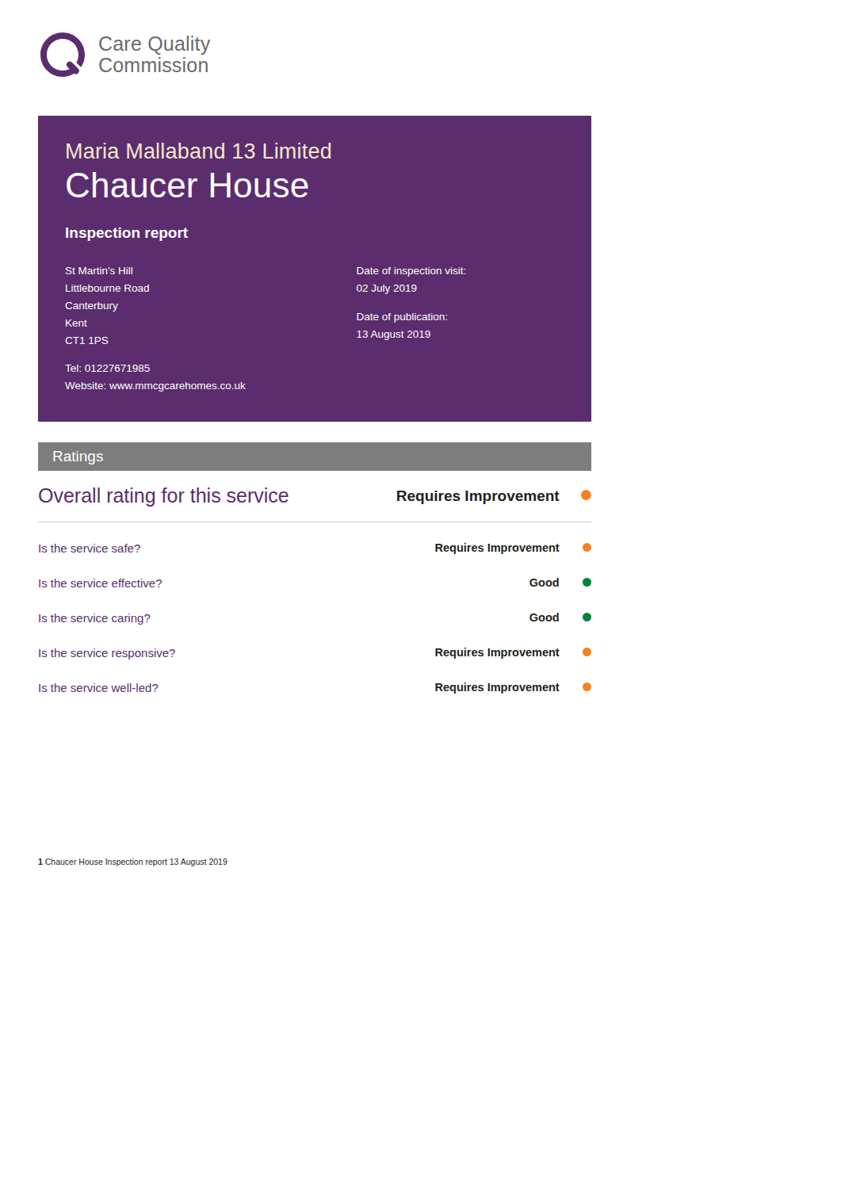Care Quality
Commission
Maria Mallaband 13 Limited
Chaucer House
Inspection report
St Martin's Hill
Littlebourne Road
Canterbury
Kent
CT1 1PS
Tel: 01227671985
Website: www.mmcgcarehomes.co.uk
Date of inspection visit:
02 July 2019
Date of publication:
13 August 2019
Ratings
| Overall rating for this service | Requires Improvement | |
| Is the service safe? | Requires Improvement | |
| Is the service effective? | Good | |
| Is the service caring? | Good | |
| Is the service responsive? | Requires Improvement | |
| Is the service well-led? | Requires Improvement | |
1 Chaucer House Inspection report 13 August 2019